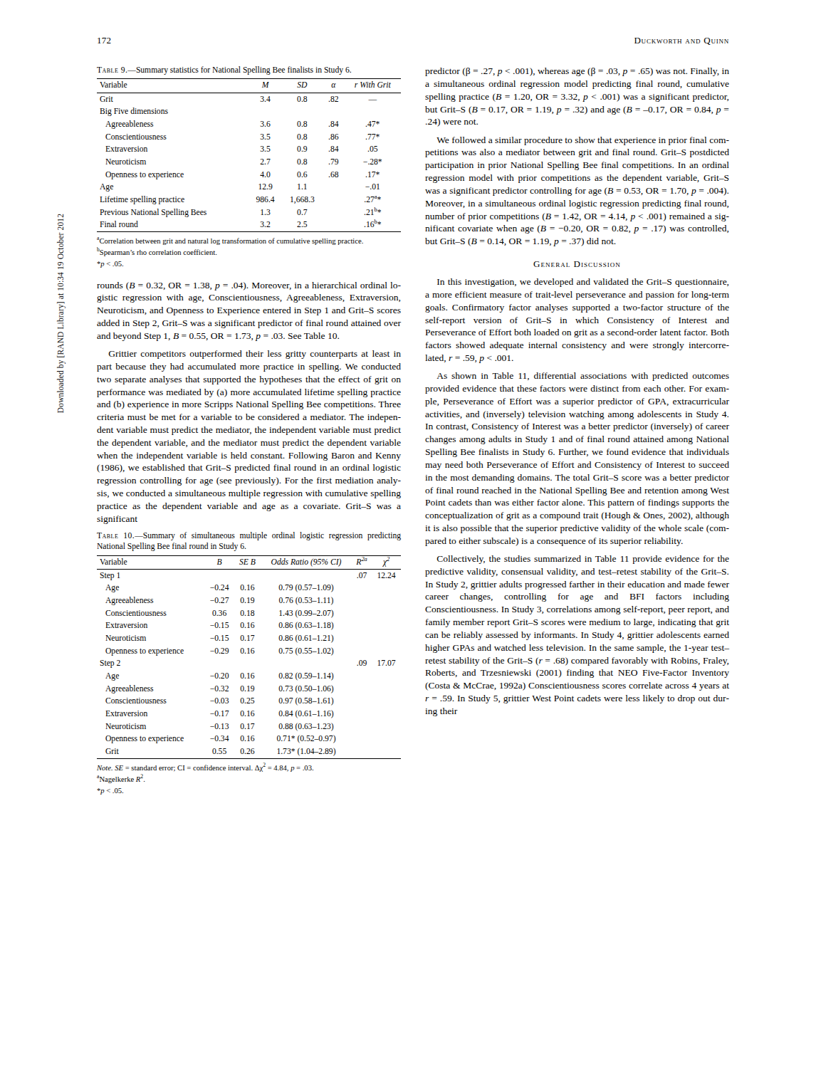Downloaded by [RAND Library] at 10:34 19 October 2012
172 Duckworth and Quinn
Table 9.—Summary statistics for National Spelling Bee finalists in Study 6.
| Variable | M | SD | α | r With Grit |
| --- | --- | --- | --- | --- |
| Grit | 3.4 | 0.8 | .82 | — |
| Big Five dimensions | | | | |
| Agreeableness | 3.6 | 0.8 | .84 | .47* |
| Conscientiousness | 3.5 | 0.8 | .86 | .77* |
| Extraversion | 3.5 | 0.9 | .84 | .05 |
| Neuroticism | 2.7 | 0.8 | .79 | −.28* |
| Openness to experience | 4.0 | 0.6 | .68 | .17* |
| Age | 12.9 | 1.1 | | −.01 |
| Lifetime spelling practice | 986.4 | 1,668.3 | | .27 a * |
| Previous National Spelling Bees | 1.3 | 0.7 | | .21 b * |
| Final round | 3.2 | 2.5 | | .16 b * |
aCorrelation between grit and natural log transformation of cumulative spelling practice.
bSpearman’s rho correlation coefficient.
*p < .05.
rounds (B = 0.32, OR = 1.38, p = .04). Moreover, in a hierarchical ordinal logistic regression with age, Conscientiousness, Agreeableness, Extraversion, Neuroticism, and Openness to Experience entered in Step 1 and Grit–S scores added in Step 2, Grit–S was a significant predictor of final round attained over and beyond Step 1, B = 0.55, OR = 1.73, p = .03. See Table 10.
Grittier competitors outperformed their less gritty counterparts at least in part because they had accumulated more practice in spelling. We conducted two separate analyses that supported the hypotheses that the effect of grit on performance was mediated by (a) more accumulated lifetime spelling practice and (b) experience in more Scripps National Spelling Bee competitions. Three criteria must be met for a variable to be considered a mediator. The independent variable must predict the mediator, the independent variable must predict the dependent variable, and the mediator must predict the dependent variable when the independent variable is held constant. Following Baron and Kenny (1986), we established that Grit–S predicted final round in an ordinal logistic regression controlling for age (see previously). For the first mediation analysis, we conducted a simultaneous multiple regression with cumulative spelling practice as the dependent variable and age as a covariate. Grit–S was a significant
Table 10.—Summary of simultaneous multiple ordinal logistic regression predicting National Spelling Bee final round in Study 6.
| Variable | B | SE B | Odds Ratio (95% CI) | R 2a | χ 2 |
| --- | --- | --- | --- | --- | --- |
| Step 1 | | | | .07 | 12.24 |
| Age | −0.24 | 0.16 | 0.79 (0.57–1.09) | | |
| Agreeableness | −0.27 | 0.19 | 0.76 (0.53–1.11) | | |
| Conscientiousness | 0.36 | 0.18 | 1.43 (0.99–2.07) | | |
| Extraversion | −0.15 | 0.16 | 0.86 (0.63–1.18) | | |
| Neuroticism | −0.15 | 0.17 | 0.86 (0.61–1.21) | | |
| Openness to experience | −0.29 | 0.16 | 0.75 (0.55–1.02) | | |
| Step 2 | | | | .09 | 17.07 |
| Age | −0.20 | 0.16 | 0.82 (0.59–1.14) | | |
| Agreeableness | −0.32 | 0.19 | 0.73 (0.50–1.06) | | |
| Conscientiousness | −0.03 | 0.25 | 0.97 (0.58–1.61) | | |
| Extraversion | −0.17 | 0.16 | 0.84 (0.61–1.16) | | |
| Neuroticism | −0.13 | 0.17 | 0.88 (0.63–1.23) | | |
| Openness to experience | −0.34 | 0.16 | 0.71* (0.52–0.97) | | |
| Grit | 0.55 | 0.26 | 1.73* (1.04–2.89) | | |
Note. SE = standard error; CI = confidence interval. Δχ2 = 4.84, p = .03.
aNagelkerke R2.
*p < .05.
predictor (β = .27, p < .001), whereas age (β = .03, p = .65) was not. Finally, in a simultaneous ordinal regression model predicting final round, cumulative spelling practice (B = 1.20, OR = 3.32, p < .001) was a significant predictor, but Grit–S (B = 0.17, OR = 1.19, p = .32) and age (B = –0.17, OR = 0.84, p = .24) were not.
We followed a similar procedure to show that experience in prior final competitions was also a mediator between grit and final round. Grit–S postdicted participation in prior National Spelling Bee final competitions. In an ordinal regression model with prior competitions as the dependent variable, Grit–S was a significant predictor controlling for age (B = 0.53, OR = 1.70, p = .004). Moreover, in a simultaneous ordinal logistic regression predicting final round, number of prior competitions (B = 1.42, OR = 4.14, p < .001) remained a significant covariate when age (B = −0.20, OR = 0.82, p = .17) was controlled, but Grit–S (B = 0.14, OR = 1.19, p = .37) did not.
General Discussion
In this investigation, we developed and validated the Grit–S questionnaire, a more efficient measure of trait-level perseverance and passion for long-term goals. Confirmatory factor analyses supported a two-factor structure of the self-report version of Grit–S in which Consistency of Interest and Perseverance of Effort both loaded on grit as a second-order latent factor. Both factors showed adequate internal consistency and were strongly intercorrelated, r = .59, p < .001.
As shown in Table 11, differential associations with predicted outcomes provided evidence that these factors were distinct from each other. For example, Perseverance of Effort was a superior predictor of GPA, extracurricular activities, and (inversely) television watching among adolescents in Study 4. In contrast, Consistency of Interest was a better predictor (inversely) of career changes among adults in Study 1 and of final round attained among National Spelling Bee finalists in Study 6. Further, we found evidence that individuals may need both Perseverance of Effort and Consistency of Interest to succeed in the most demanding domains. The total Grit–S score was a better predictor of final round reached in the National Spelling Bee and retention among West Point cadets than was either factor alone. This pattern of findings supports the conceptualization of grit as a compound trait (Hough & Ones, 2002), although it is also possible that the superior predictive validity of the whole scale (compared to either subscale) is a consequence of its superior reliability.
Collectively, the studies summarized in Table 11 provide evidence for the predictive validity, consensual validity, and test–retest stability of the Grit–S. In Study 2, grittier adults progressed farther in their education and made fewer career changes, controlling for age and BFI factors including Conscientiousness. In Study 3, correlations among self-report, peer report, and family member report Grit–S scores were medium to large, indicating that grit can be reliably assessed by informants. In Study 4, grittier adolescents earned higher GPAs and watched less television. In the same sample, the 1-year test–retest stability of the Grit–S (r = .68) compared favorably with Robins, Fraley, Roberts, and Trzesniewski (2001) finding that NEO Five-Factor Inventory (Costa & McCrae, 1992a) Conscientiousness scores correlate across 4 years at r = .59. In Study 5, grittier West Point cadets were less likely to drop out during their